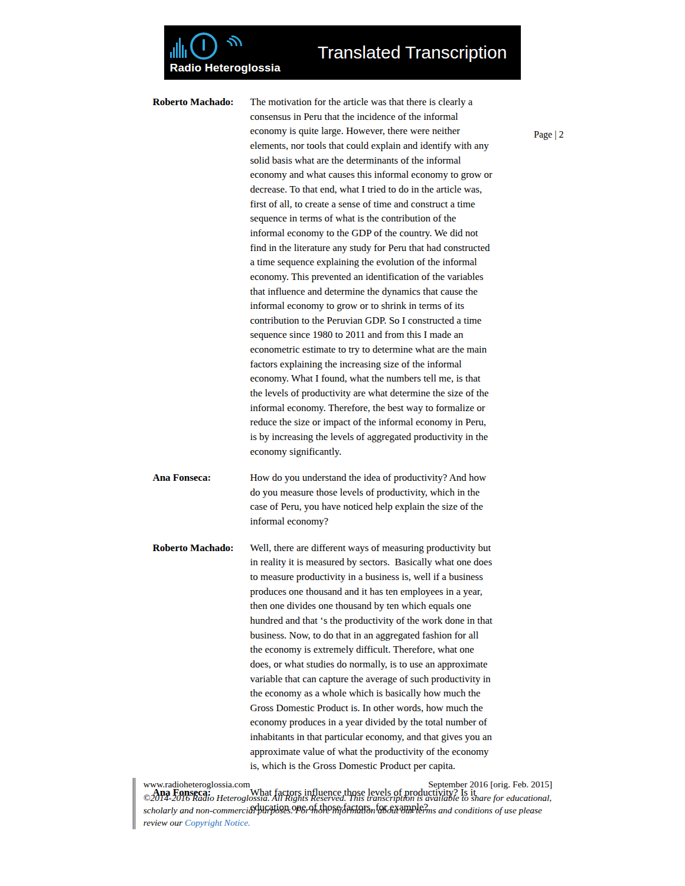Radio Heteroglossia
Translated Transcription
Page | 2
Roberto Machado:
The motivation for the article was that there is clearly a consensus in Peru that the incidence of the informal economy is quite large. However, there were neither elements, nor tools that could explain and identify with any solid basis what are the determinants of the informal economy and what causes this informal economy to grow or decrease. To that end, what I tried to do in the article was, first of all, to create a sense of time and construct a time sequence in terms of what is the contribution of the informal economy to the GDP of the country. We did not find in the literature any study for Peru that had constructed a time sequence explaining the evolution of the informal economy. This prevented an identification of the variables that influence and determine the dynamics that cause the informal economy to grow or to shrink in terms of its contribution to the Peruvian GDP. So I constructed a time sequence since 1980 to 2011 and from this I made an econometric estimate to try to determine what are the main factors explaining the increasing size of the informal economy. What I found, what the numbers tell me, is that the levels of productivity are what determine the size of the informal economy. Therefore, the best way to formalize or reduce the size or impact of the informal economy in Peru, is by increasing the levels of aggregated productivity in the economy significantly.
Ana Fonseca:
How do you understand the idea of productivity? And how do you measure those levels of productivity, which in the case of Peru, you have noticed help explain the size of the informal economy?
Roberto Machado:
Well, there are different ways of measuring productivity but in reality it is measured by sectors. Basically what one does to measure productivity in a business is, well if a business produces one thousand and it has ten employees in a year, then one divides one thousand by ten which equals one hundred and that ‘s the productivity of the work done in that business. Now, to do that in an aggregated fashion for all the economy is extremely difficult. Therefore, what one does, or what studies do normally, is to use an approximate variable that can capture the average of such productivity in the economy as a whole which is basically how much the Gross Domestic Product is. In other words, how much the economy produces in a year divided by the total number of inhabitants in that particular economy, and that gives you an approximate value of what the productivity of the economy is, which is the Gross Domestic Product per capita.
Ana Fonseca:
What factors influence those levels of productivity? Is it education one of those factors, for example?
www.radioheteroglossia.com September 2016 [orig. Feb. 2015]
©2014-2016 Radio Heteroglossia. All Rights Reserved. This transcription is available to share for educational, scholarly and non-commercial purposes. For more information about our terms and conditions of use please review our Copyright Notice.